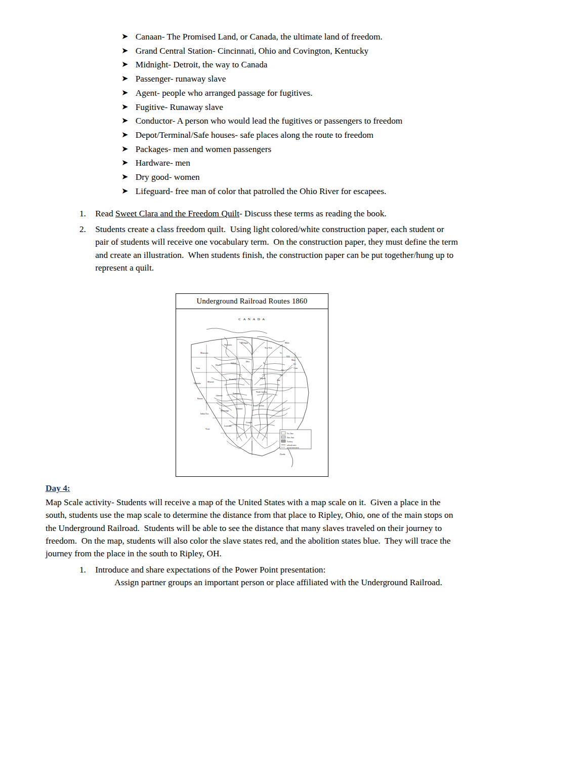Canaan- The Promised Land, or Canada, the ultimate land of freedom.
Grand Central Station- Cincinnati, Ohio and Covington, Kentucky
Midnight- Detroit, the way to Canada
Passenger- runaway slave
Agent- people who arranged passage for fugitives.
Fugitive- Runaway slave
Conductor- A person who would lead the fugitives or passengers to freedom
Depot/Terminal/Safe houses- safe places along the route to freedom
Packages- men and women passengers
Hardware- men
Dry good- women
Lifeguard- free man of color that patrolled the Ohio River for escapees.
Read Sweet Clara and the Freedom Quilt- Discuss these terms as reading the book.
Students create a class freedom quilt. Using light colored/white construction paper, each student or pair of students will receive one vocabulary term. On the construction paper, they must define the term and create an illustration. When students finish, the construction paper can be put together/hung up to represent a quilt.
Underground Railroad Routes 1860
C A N A D A Minnesota Wisconsin Michigan New York Maine Vt. N.H. Mass. R.I. Conn. Iowa Illinois Indiana Ohio Pa. N.J. Del. Md. Nebraska Missouri Kentucky Virginia Kansas Arkansas Tennessee North Carolina Indian Terr. Mississippi Alabama South Carolina Texas Louisiana Georgia Florida Free State Slave State Territory railroad routes general movement
Day 4:
Map Scale activity- Students will receive a map of the United States with a map scale on it. Given a place in the south, students use the map scale to determine the distance from that place to Ripley, Ohio, one of the main stops on the Underground Railroad. Students will be able to see the distance that many slaves traveled on their journey to freedom. On the map, students will also color the slave states red, and the abolition states blue. They will trace the journey from the place in the south to Ripley, OH.
Introduce and share expectations of the Power Point presentation:
Assign partner groups an important person or place affiliated with the Underground Railroad.